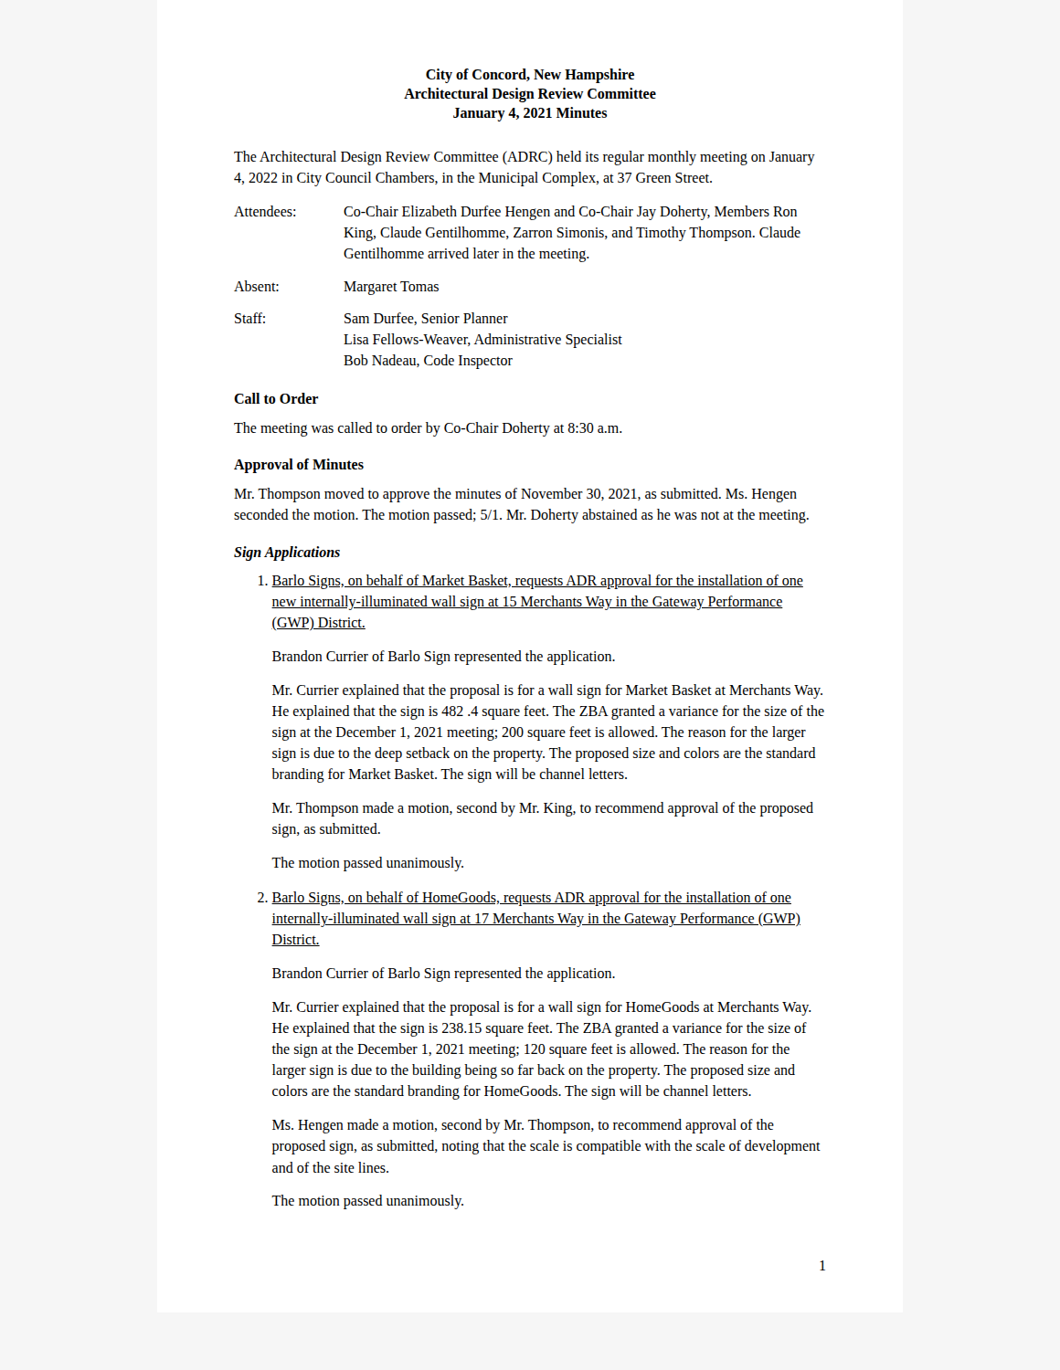City of Concord, New Hampshire
Architectural Design Review Committee
January 4, 2021 Minutes
The Architectural Design Review Committee (ADRC) held its regular monthly meeting on January 4, 2022 in City Council Chambers, in the Municipal Complex, at 37 Green Street.
Attendees:
Co-Chair Elizabeth Durfee Hengen and Co-Chair Jay Doherty, Members Ron King, Claude Gentilhomme, Zarron Simonis, and Timothy Thompson. Claude Gentilhomme arrived later in the meeting.
Absent:
Margaret Tomas
Staff:
Sam Durfee, Senior Planner
Lisa Fellows-Weaver, Administrative Specialist
Bob Nadeau, Code Inspector
Call to Order
The meeting was called to order by Co-Chair Doherty at 8:30 a.m.
Approval of Minutes
Mr. Thompson moved to approve the minutes of November 30, 2021, as submitted. Ms. Hengen seconded the motion. The motion passed; 5/1. Mr. Doherty abstained as he was not at the meeting.
Sign Applications
Barlo Signs, on behalf of Market Basket, requests ADR approval for the installation of one new internally-illuminated wall sign at 15 Merchants Way in the Gateway Performance (GWP) District.
Brandon Currier of Barlo Sign represented the application.
Mr. Currier explained that the proposal is for a wall sign for Market Basket at Merchants Way. He explained that the sign is 482 .4 square feet. The ZBA granted a variance for the size of the sign at the December 1, 2021 meeting; 200 square feet is allowed. The reason for the larger sign is due to the deep setback on the property. The proposed size and colors are the standard branding for Market Basket. The sign will be channel letters.
Mr. Thompson made a motion, second by Mr. King, to recommend approval of the proposed sign, as submitted.
The motion passed unanimously.
Barlo Signs, on behalf of HomeGoods, requests ADR approval for the installation of one internally-illuminated wall sign at 17 Merchants Way in the Gateway Performance (GWP) District.
Brandon Currier of Barlo Sign represented the application.
Mr. Currier explained that the proposal is for a wall sign for HomeGoods at Merchants Way. He explained that the sign is 238.15 square feet. The ZBA granted a variance for the size of the sign at the December 1, 2021 meeting; 120 square feet is allowed. The reason for the larger sign is due to the building being so far back on the property. The proposed size and colors are the standard branding for HomeGoods. The sign will be channel letters.
Ms. Hengen made a motion, second by Mr. Thompson, to recommend approval of the proposed sign, as submitted, noting that the scale is compatible with the scale of development and of the site lines.
The motion passed unanimously.
1